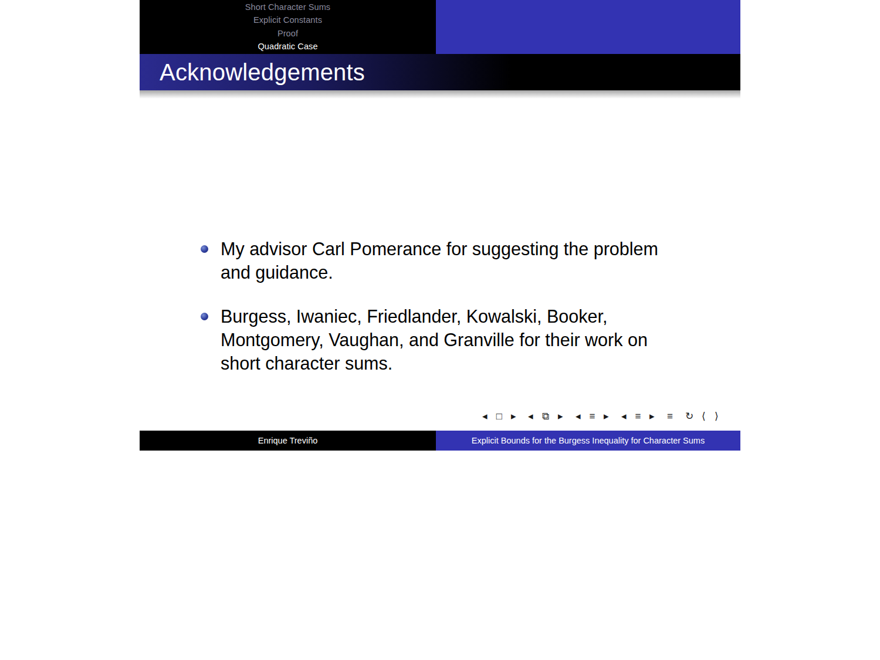Short Character Sums Explicit Constants Proof Quadratic Case
Acknowledgements
My advisor Carl Pomerance for suggesting the problem and guidance.
Burgess, Iwaniec, Friedlander, Kowalski, Booker, Montgomery, Vaughan, and Granville for their work on short character sums.
◂ □ ▸ ◂ ⧉ ▸ ◂ ≡ ▸ ◂ ≡ ▸ ≡ ↻ ⟨ ⟩
Enrique Treviño
Explicit Bounds for the Burgess Inequality for Character Sums